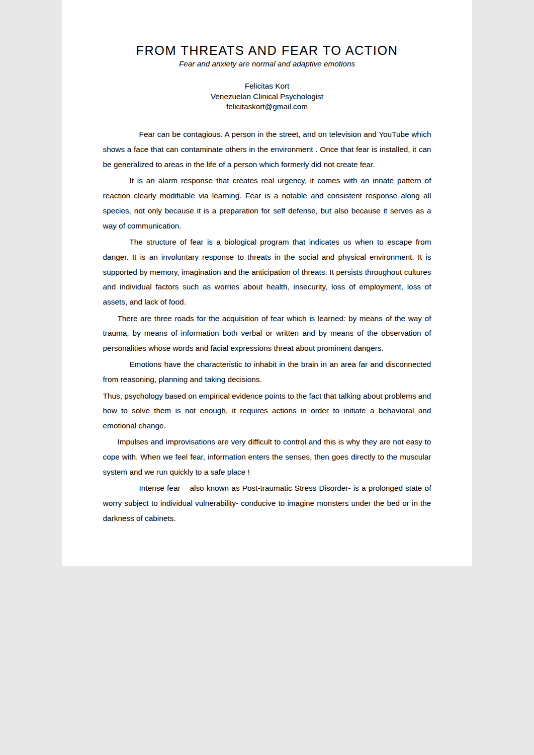FROM THREATS AND FEAR TO ACTION
Fear and anxiety are normal and adaptive emotions
Felicitas Kort
Venezuelan Clinical Psychologist
felicitaskort@gmail.com
Fear can be contagious. A person in the street, and on television and YouTube which shows a face that can contaminate others in the environment . Once that fear is installed, it can be generalized to areas in the life of a person which formerly did not create fear.
It is an alarm response that creates real urgency, it comes with an innate pattern of reaction clearly modifiable via learning. Fear is a notable and consistent response along all species, not only because it is a preparation for self defense, but also because it serves as a way of communication.
The structure of fear is a biological program that indicates us when to escape from danger. It is an involuntary response to threats in the social and physical environment. It is supported by memory, imagination and the anticipation of threats. It persists throughout cultures and individual factors such as worries about health, insecurity, loss of employment, loss of assets, and lack of food.
There are three roads for the acquisition of fear which is learned: by means of the way of trauma, by means of information both verbal or written and by means of the observation of personalities whose words and facial expressions threat about prominent dangers.
Emotions have the characteristic to inhabit in the brain in an area far and disconnected from reasoning, planning and taking decisions.
Thus, psychology based on empirical evidence points to the fact that talking about problems and how to solve them is not enough, it requires actions in order to initiate a behavioral and emotional change.
Impulses and improvisations are very difficult to control and this is why they are not easy to cope with. When we feel fear, information enters the senses, then goes directly to the muscular system and we run quickly to a safe place !
Intense fear – also known as Post-traumatic Stress Disorder- is a prolonged state of worry subject to individual vulnerability- conducive to imagine monsters under the bed or in the darkness of cabinets.